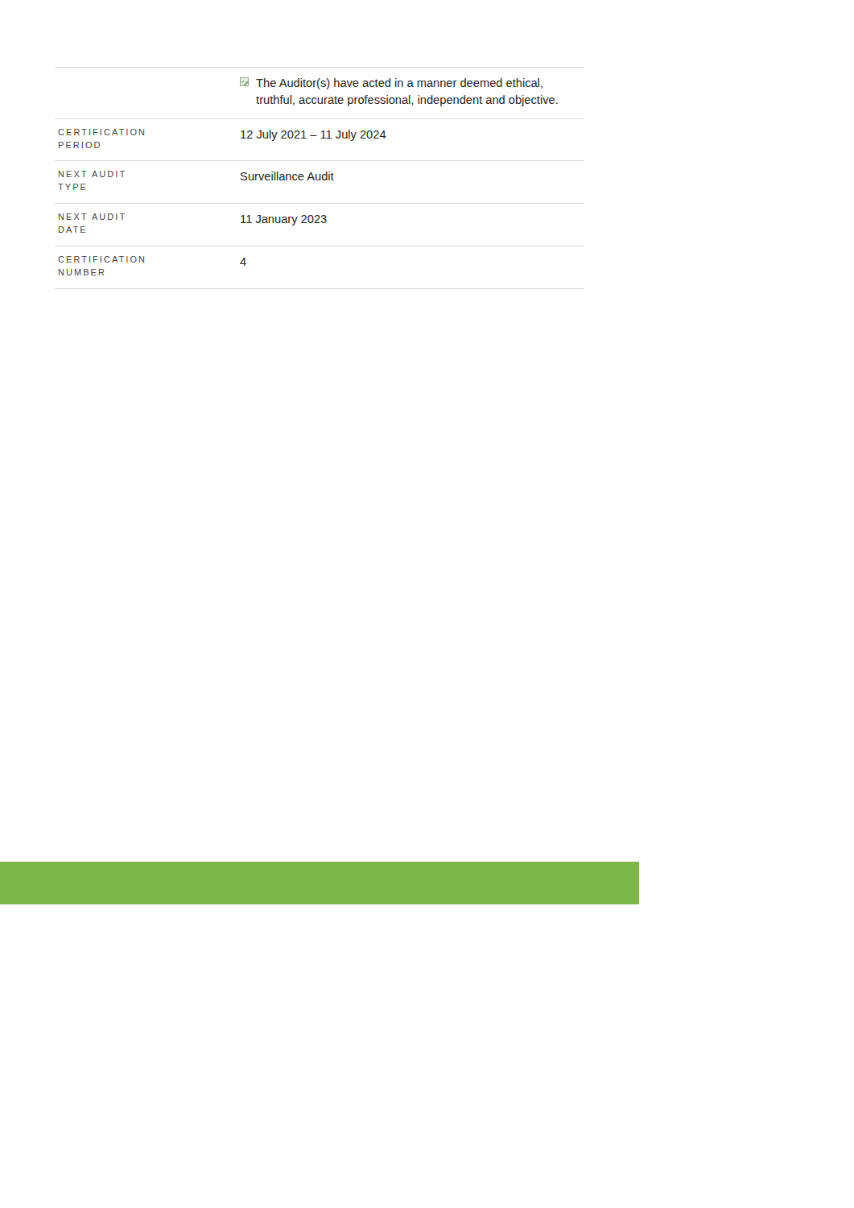| | The Auditor(s) have acted in a manner deemed ethical, truthful, accurate professional, independent and objective. |
| Certification Period | 12 July 2021 – 11 July 2024 |
| Next Audit Type | Surveillance Audit |
| Next Audit Date | 11 January 2023 |
| Certification Number | 4 |